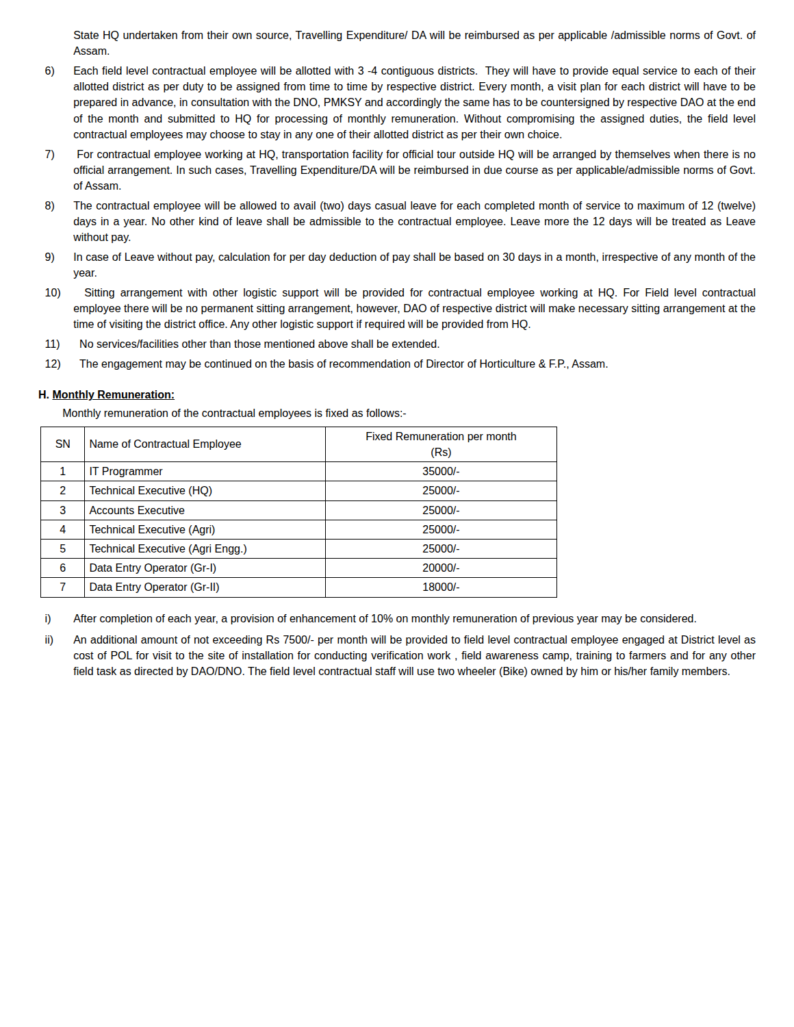State HQ undertaken from their own source, Travelling Expenditure/ DA will be reimbursed as per applicable /admissible norms of Govt. of Assam.
6) Each field level contractual employee will be allotted with 3 -4 contiguous districts. They will have to provide equal service to each of their allotted district as per duty to be assigned from time to time by respective district. Every month, a visit plan for each district will have to be prepared in advance, in consultation with the DNO, PMKSY and accordingly the same has to be countersigned by respective DAO at the end of the month and submitted to HQ for processing of monthly remuneration. Without compromising the assigned duties, the field level contractual employees may choose to stay in any one of their allotted district as per their own choice.
7) For contractual employee working at HQ, transportation facility for official tour outside HQ will be arranged by themselves when there is no official arrangement. In such cases, Travelling Expenditure/DA will be reimbursed in due course as per applicable/admissible norms of Govt. of Assam.
8) The contractual employee will be allowed to avail (two) days casual leave for each completed month of service to maximum of 12 (twelve) days in a year. No other kind of leave shall be admissible to the contractual employee. Leave more the 12 days will be treated as Leave without pay.
9) In case of Leave without pay, calculation for per day deduction of pay shall be based on 30 days in a month, irrespective of any month of the year.
10) Sitting arrangement with other logistic support will be provided for contractual employee working at HQ. For Field level contractual employee there will be no permanent sitting arrangement, however, DAO of respective district will make necessary sitting arrangement at the time of visiting the district office. Any other logistic support if required will be provided from HQ.
11) No services/facilities other than those mentioned above shall be extended.
12) The engagement may be continued on the basis of recommendation of Director of Horticulture & F.P., Assam.
H. Monthly Remuneration:
Monthly remuneration of the contractual employees is fixed as follows:-
| SN | Name of Contractual Employee | Fixed Remuneration per month (Rs) |
| --- | --- | --- |
| 1 | IT Programmer | 35000/- |
| 2 | Technical Executive (HQ) | 25000/- |
| 3 | Accounts Executive | 25000/- |
| 4 | Technical Executive (Agri) | 25000/- |
| 5 | Technical Executive (Agri Engg.) | 25000/- |
| 6 | Data Entry Operator (Gr-I) | 20000/- |
| 7 | Data Entry Operator (Gr-II) | 18000/- |
i) After completion of each year, a provision of enhancement of 10% on monthly remuneration of previous year may be considered.
ii) An additional amount of not exceeding Rs 7500/- per month will be provided to field level contractual employee engaged at District level as cost of POL for visit to the site of installation for conducting verification work , field awareness camp, training to farmers and for any other field task as directed by DAO/DNO. The field level contractual staff will use two wheeler (Bike) owned by him or his/her family members.